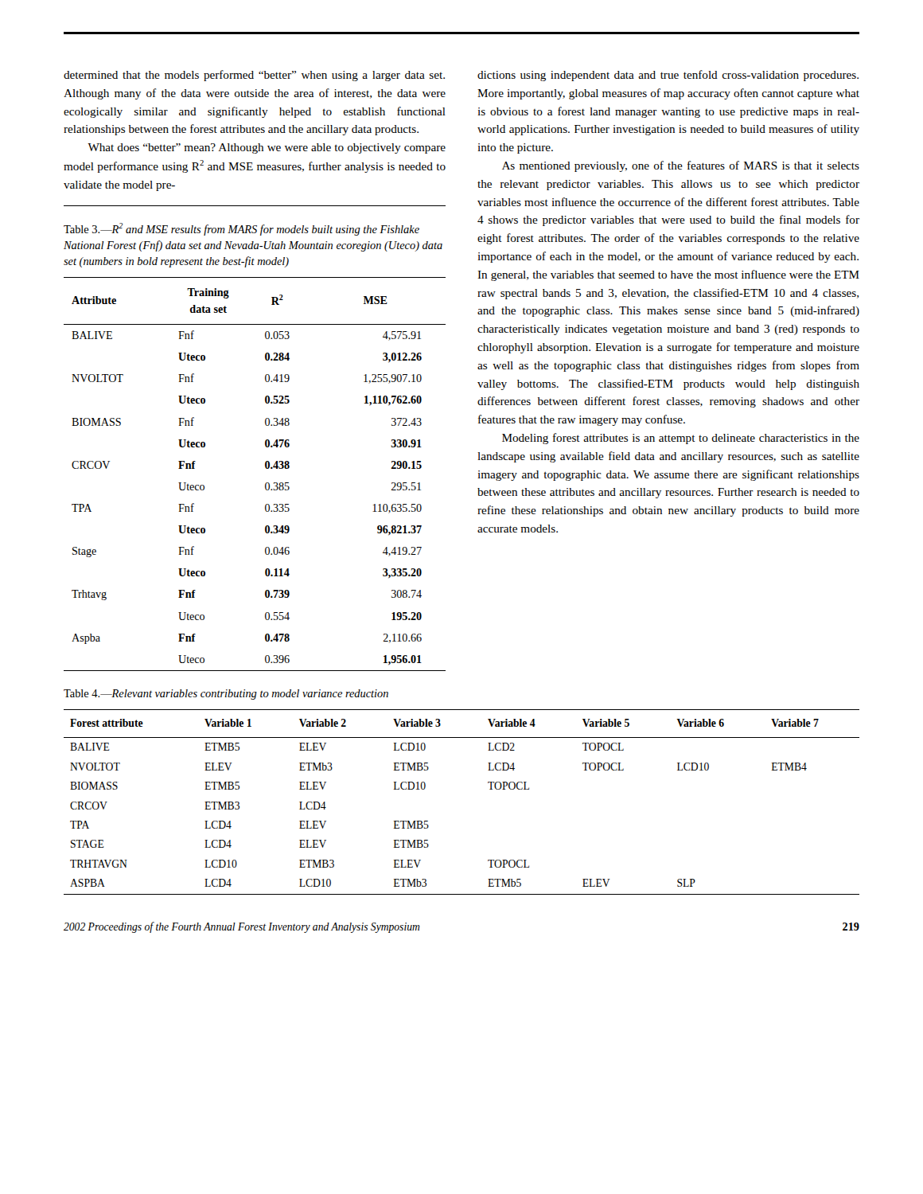determined that the models performed “better” when using a larger data set. Although many of the data were outside the area of interest, the data were ecologically similar and significantly helped to establish functional relationships between the forest attributes and the ancillary data products.
What does “better” mean? Although we were able to objectively compare model performance using R2 and MSE measures, further analysis is needed to validate the model pre-
Table 3.—R2 and MSE results from MARS for models built using the Fishlake National Forest (Fnf) data set and Nevada-Utah Mountain ecoregion (Uteco) data set (numbers in bold represent the best-fit model)
| Attribute | Training data set | R 2 | MSE |
| --- | --- | --- | --- |
| BALIVE | Fnf | 0.053 | 4,575.91 |
| | Uteco | 0.284 | 3,012.26 |
| NVOLTOT | Fnf | 0.419 | 1,255,907.10 |
| | Uteco | 0.525 | 1,110,762.60 |
| BIOMASS | Fnf | 0.348 | 372.43 |
| | Uteco | 0.476 | 330.91 |
| CRCOV | Fnf | 0.438 | 290.15 |
| | Uteco | 0.385 | 295.51 |
| TPA | Fnf | 0.335 | 110,635.50 |
| | Uteco | 0.349 | 96,821.37 |
| Stage | Fnf | 0.046 | 4,419.27 |
| | Uteco | 0.114 | 3,335.20 |
| Trhtavg | Fnf | 0.739 | 308.74 |
| | Uteco | 0.554 | 195.20 |
| Aspba | Fnf | 0.478 | 2,110.66 |
| | Uteco | 0.396 | 1,956.01 |
dictions using independent data and true tenfold cross-validation procedures. More importantly, global measures of map accuracy often cannot capture what is obvious to a forest land manager wanting to use predictive maps in real-world applications. Further investigation is needed to build measures of utility into the picture.
As mentioned previously, one of the features of MARS is that it selects the relevant predictor variables. This allows us to see which predictor variables most influence the occurrence of the different forest attributes. Table 4 shows the predictor variables that were used to build the final models for eight forest attributes. The order of the variables corresponds to the relative importance of each in the model, or the amount of variance reduced by each. In general, the variables that seemed to have the most influence were the ETM raw spectral bands 5 and 3, elevation, the classified-ETM 10 and 4 classes, and the topographic class. This makes sense since band 5 (mid-infrared) characteristically indicates vegetation moisture and band 3 (red) responds to chlorophyll absorption. Elevation is a surrogate for temperature and moisture as well as the topographic class that distinguishes ridges from slopes from valley bottoms. The classified-ETM products would help distinguish differences between different forest classes, removing shadows and other features that the raw imagery may confuse.
Modeling forest attributes is an attempt to delineate characteristics in the landscape using available field data and ancillary resources, such as satellite imagery and topographic data. We assume there are significant relationships between these attributes and ancillary resources. Further research is needed to refine these relationships and obtain new ancillary products to build more accurate models.
Table 4.—Relevant variables contributing to model variance reduction
| Forest attribute | Variable 1 | Variable 2 | Variable 3 | Variable 4 | Variable 5 | Variable 6 | Variable 7 |
| --- | --- | --- | --- | --- | --- | --- | --- |
| BALIVE | ETMB5 | ELEV | LCD10 | LCD2 | TOPOCL | | |
| NVOLTOT | ELEV | ETMb3 | ETMB5 | LCD4 | TOPOCL | LCD10 | ETMB4 |
| BIOMASS | ETMB5 | ELEV | LCD10 | TOPOCL | | | |
| CRCOV | ETMB3 | LCD4 | | | | | |
| TPA | LCD4 | ELEV | ETMB5 | | | | |
| STAGE | LCD4 | ELEV | ETMB5 | | | | |
| TRHTAVGN | LCD10 | ETMB3 | ELEV | TOPOCL | | | |
| ASPBA | LCD4 | LCD10 | ETMb3 | ETMb5 | ELEV | SLP | |
2002 Proceedings of the Fourth Annual Forest Inventory and Analysis Symposium
219